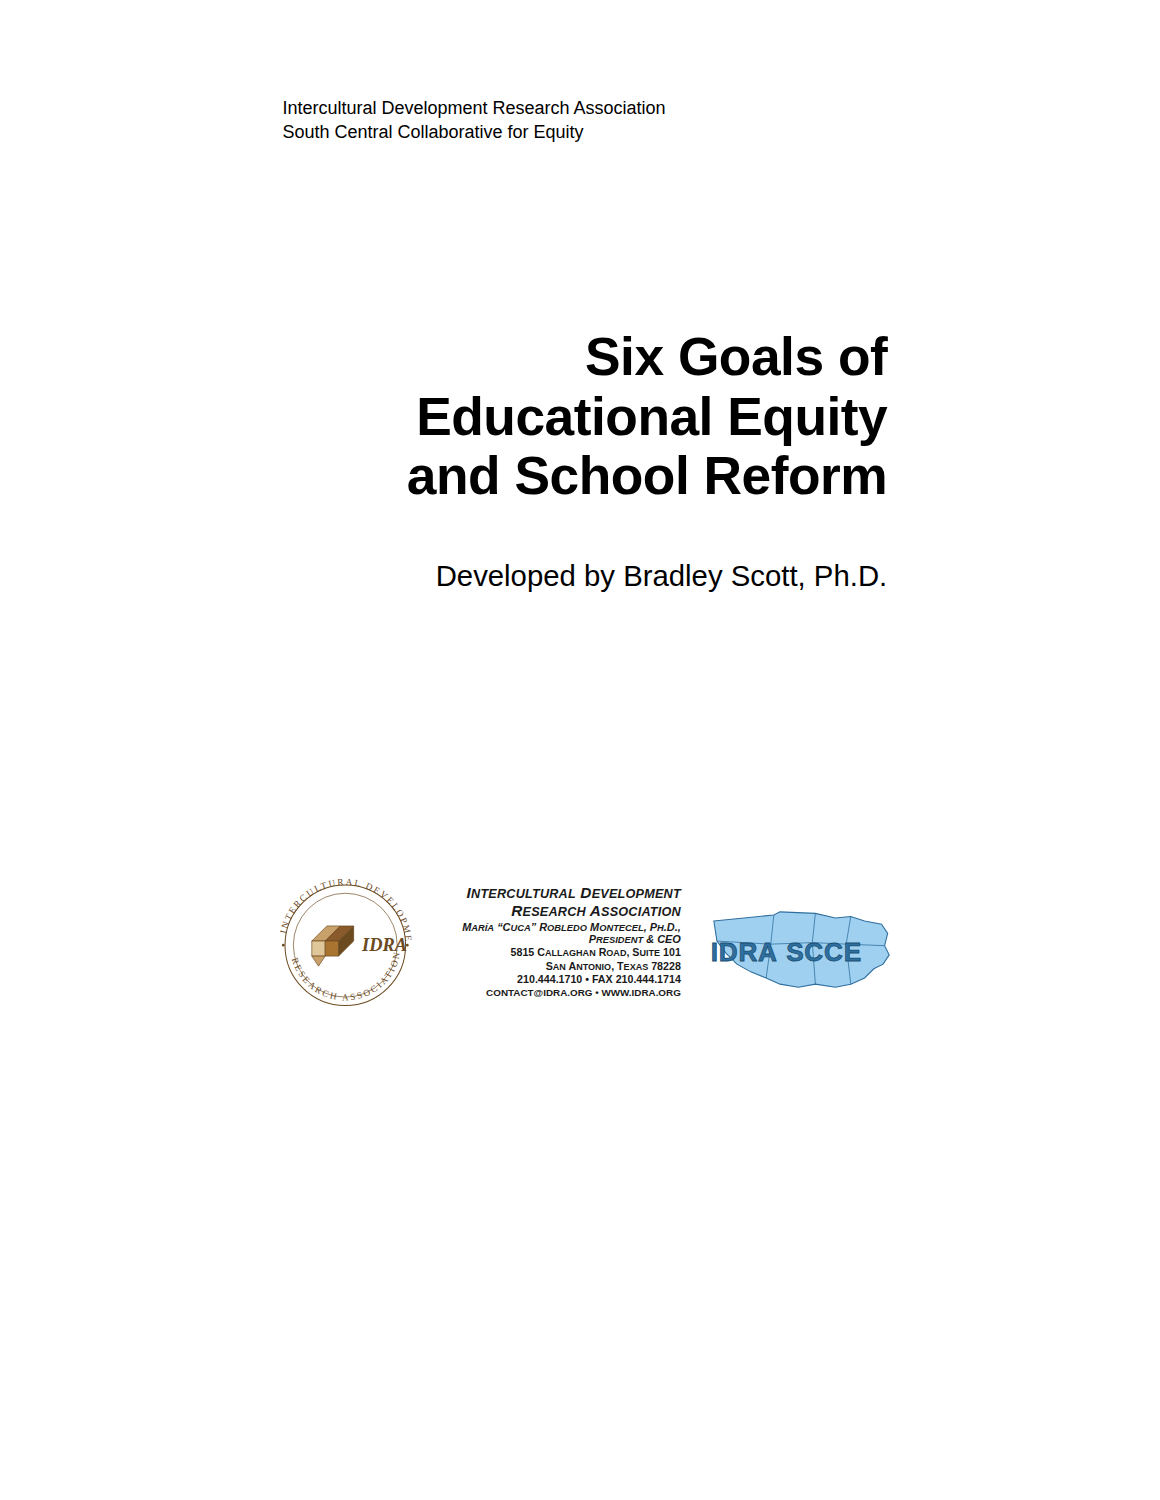Intercultural Development Research Association
South Central Collaborative for Equity
Six Goals of
Educational Equity
and School Reform
Developed by Bradley Scott, Ph.D.
INTERCULTURAL DEVELOPMENT RESEARCH ASSOCIATION IDRA
INTERCULTURAL DEVELOPMENT RESEARCH ASSOCIATION
MARÍA “CUCA” ROBLEDO MONTECEL, PH.D., PRESIDENT & CEO
5815 CALLAGHAN ROAD, SUITE 101
SAN ANTONIO, TEXAS 78228
210.444.1710 • FAX 210.444.1714
CONTACT@IDRA.ORG • WWW.IDRA.ORG
IDRA SCCE